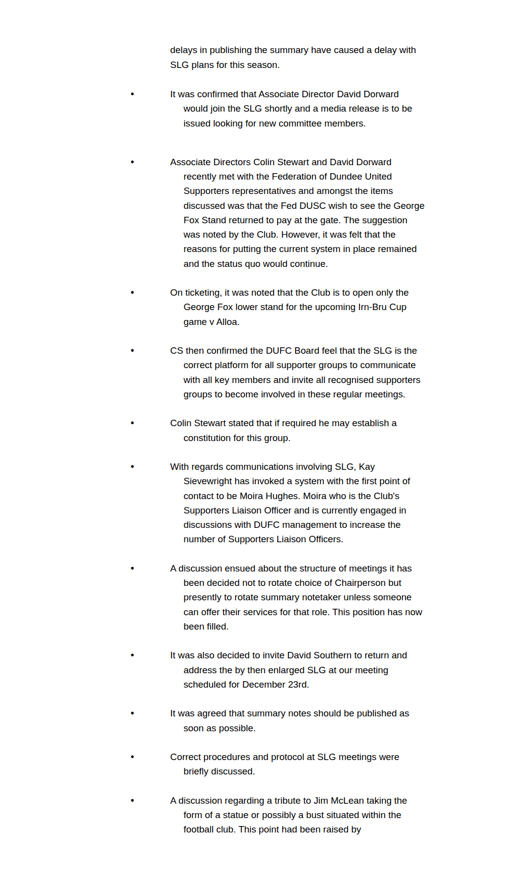delays in publishing the summary have caused a delay with SLG plans for this season.
It was confirmed that Associate Director David Dorward would join the SLG shortly and a media release is to be issued looking for new committee members.
Associate Directors Colin Stewart and David Dorward recently met with the Federation of Dundee United Supporters representatives and amongst the items discussed was that the Fed DUSC wish to see the George Fox Stand returned to pay at the gate. The suggestion was noted by the Club. However, it was felt that the reasons for putting the current system in place remained and the status quo would continue.
On ticketing, it was noted that the Club is to open only the George Fox lower stand for the upcoming Irn-Bru Cup game v Alloa.
CS then confirmed the DUFC Board feel that the SLG is the correct platform for all supporter groups to communicate with all key members and invite all recognised supporters groups to become involved in these regular meetings.
Colin Stewart stated that if required he may establish a constitution for this group.
With regards communications involving SLG, Kay Sievewright has invoked a system with the first point of contact to be Moira Hughes. Moira who is the Club's Supporters Liaison Officer and is currently engaged in discussions with DUFC management to increase the number of Supporters Liaison Officers.
A discussion ensued about the structure of meetings it has been decided not to rotate choice of Chairperson but presently to rotate summary notetaker unless someone can offer their services for that role. This position has now been filled.
It was also decided to invite David Southern to return and address the by then enlarged SLG at our meeting scheduled for December 23rd.
It was agreed that summary notes should be published as soon as possible.
Correct procedures and protocol at SLG meetings were briefly discussed.
A discussion regarding a tribute to Jim McLean taking the form of a statue or possibly a bust situated within the football club. This point had been raised by